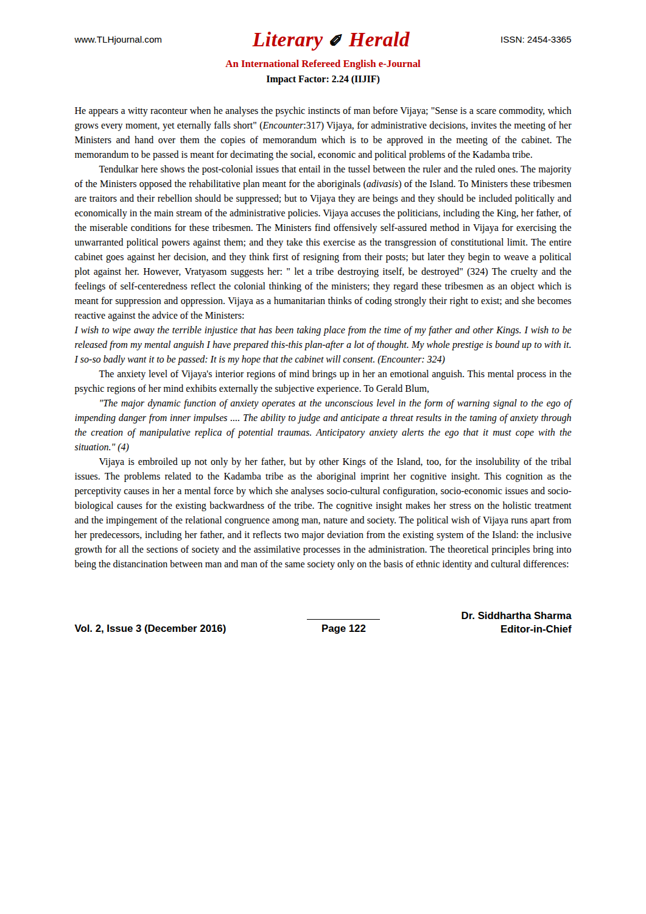www.TLHjournal.com
Literary ✐ Herald
ISSN: 2454-3365
An International Refereed English e-Journal
Impact Factor: 2.24 (IIJIF)
He appears a witty raconteur when he analyses the psychic instincts of man before Vijaya; "Sense is a scare commodity, which grows every moment, yet eternally falls short" (Encounter:317) Vijaya, for administrative decisions, invites the meeting of her Ministers and hand over them the copies of memorandum which is to be approved in the meeting of the cabinet. The memorandum to be passed is meant for decimating the social, economic and political problems of the Kadamba tribe.
Tendulkar here shows the post-colonial issues that entail in the tussel between the ruler and the ruled ones. The majority of the Ministers opposed the rehabilitative plan meant for the aboriginals (adivasis) of the Island. To Ministers these tribesmen are traitors and their rebellion should be suppressed; but to Vijaya they are beings and they should be included politically and economically in the main stream of the administrative policies. Vijaya accuses the politicians, including the King, her father, of the miserable conditions for these tribesmen. The Ministers find offensively self-assured method in Vijaya for exercising the unwarranted political powers against them; and they take this exercise as the transgression of constitutional limit. The entire cabinet goes against her decision, and they think first of resigning from their posts; but later they begin to weave a political plot against her. However, Vratyasom suggests her: " let a tribe destroying itself, be destroyed" (324) The cruelty and the feelings of self-centeredness reflect the colonial thinking of the ministers; they regard these tribesmen as an object which is meant for suppression and oppression. Vijaya as a humanitarian thinks of coding strongly their right to exist; and she becomes reactive against the advice of the Ministers:
I wish to wipe away the terrible injustice that has been taking place from the time of my father and other Kings. I wish to be released from my mental anguish I have prepared this-this plan-after a lot of thought. My whole prestige is bound up to with it. I so-so badly want it to be passed: It is my hope that the cabinet will consent. (Encounter: 324)
The anxiety level of Vijaya's interior regions of mind brings up in her an emotional anguish. This mental process in the psychic regions of her mind exhibits externally the subjective experience. To Gerald Blum,
"The major dynamic function of anxiety operates at the unconscious level in the form of warning signal to the ego of impending danger from inner impulses .... The ability to judge and anticipate a threat results in the taming of anxiety through the creation of manipulative replica of potential traumas. Anticipatory anxiety alerts the ego that it must cope with the situation." (4)
Vijaya is embroiled up not only by her father, but by other Kings of the Island, too, for the insolubility of the tribal issues. The problems related to the Kadamba tribe as the aboriginal imprint her cognitive insight. This cognition as the perceptivity causes in her a mental force by which she analyses socio-cultural configuration, socio-economic issues and socio-biological causes for the existing backwardness of the tribe. The cognitive insight makes her stress on the holistic treatment and the impingement of the relational congruence among man, nature and society. The political wish of Vijaya runs apart from her predecessors, including her father, and it reflects two major deviation from the existing system of the Island: the inclusive growth for all the sections of society and the assimilative processes in the administration. The theoretical principles bring into being the distancination between man and man of the same society only on the basis of ethnic identity and cultural differences:
Vol. 2, Issue 3 (December 2016)
Page 122
Dr. Siddhartha Sharma
Editor-in-Chief